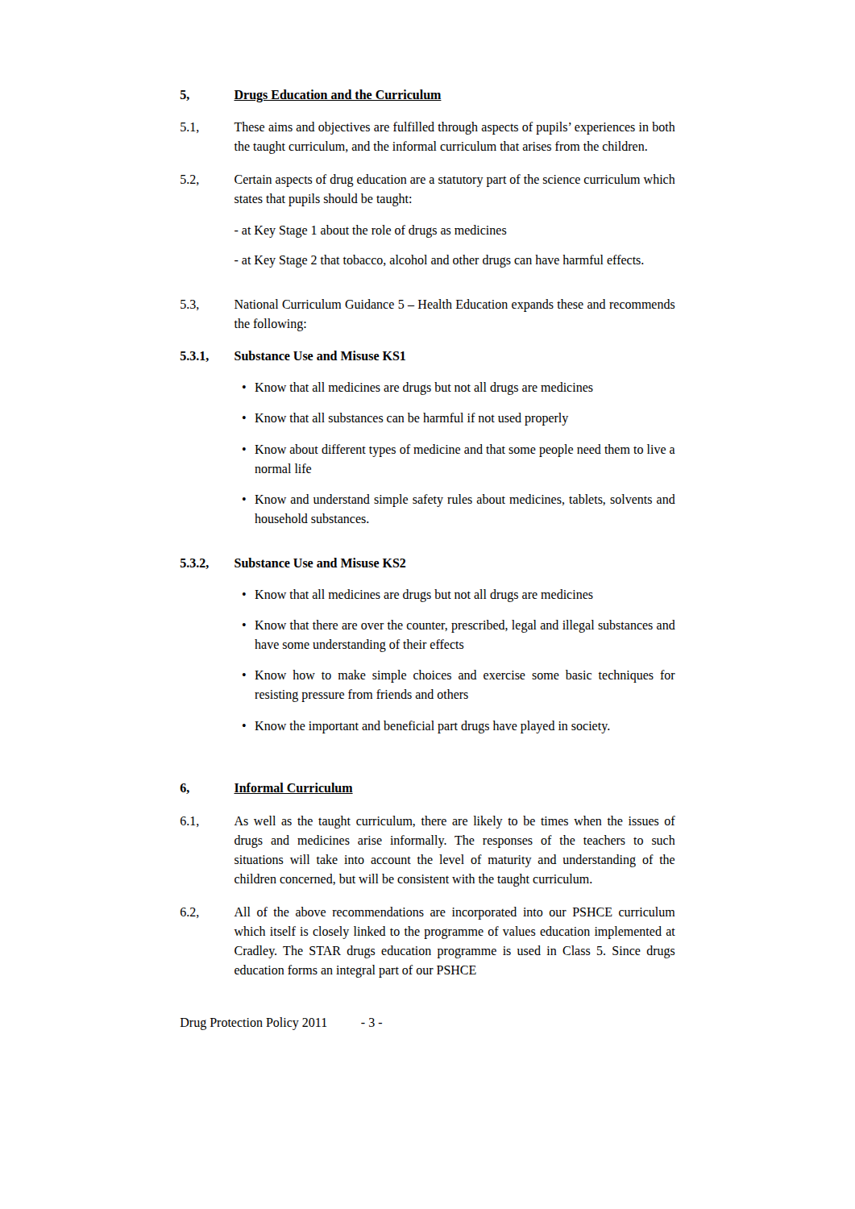5,
Drugs Education and the Curriculum
5.1,
These aims and objectives are fulfilled through aspects of pupils’ experiences in both the taught curriculum, and the informal curriculum that arises from the children.
5.2,
Certain aspects of drug education are a statutory part of the science curriculum which states that pupils should be taught:
- at Key Stage 1 about the role of drugs as medicines
- at Key Stage 2 that tobacco, alcohol and other drugs can have harmful effects.
5.3,
National Curriculum Guidance 5 – Health Education expands these and recommends the following:
5.3.1,
Substance Use and Misuse KS1
Know that all medicines are drugs but not all drugs are medicines
Know that all substances can be harmful if not used properly
Know about different types of medicine and that some people need them to live a normal life
Know and understand simple safety rules about medicines, tablets, solvents and household substances.
5.3.2,
Substance Use and Misuse KS2
Know that all medicines are drugs but not all drugs are medicines
Know that there are over the counter, prescribed, legal and illegal substances and have some understanding of their effects
Know how to make simple choices and exercise some basic techniques for resisting pressure from friends and others
Know the important and beneficial part drugs have played in society.
6,
Informal Curriculum
6.1,
As well as the taught curriculum, there are likely to be times when the issues of drugs and medicines arise informally. The responses of the teachers to such situations will take into account the level of maturity and understanding of the children concerned, but will be consistent with the taught curriculum.
6.2,
All of the above recommendations are incorporated into our PSHCE curriculum which itself is closely linked to the programme of values education implemented at Cradley. The STAR drugs education programme is used in Class 5. Since drugs education forms an integral part of our PSHCE
Drug Protection Policy 2011
- 3 -